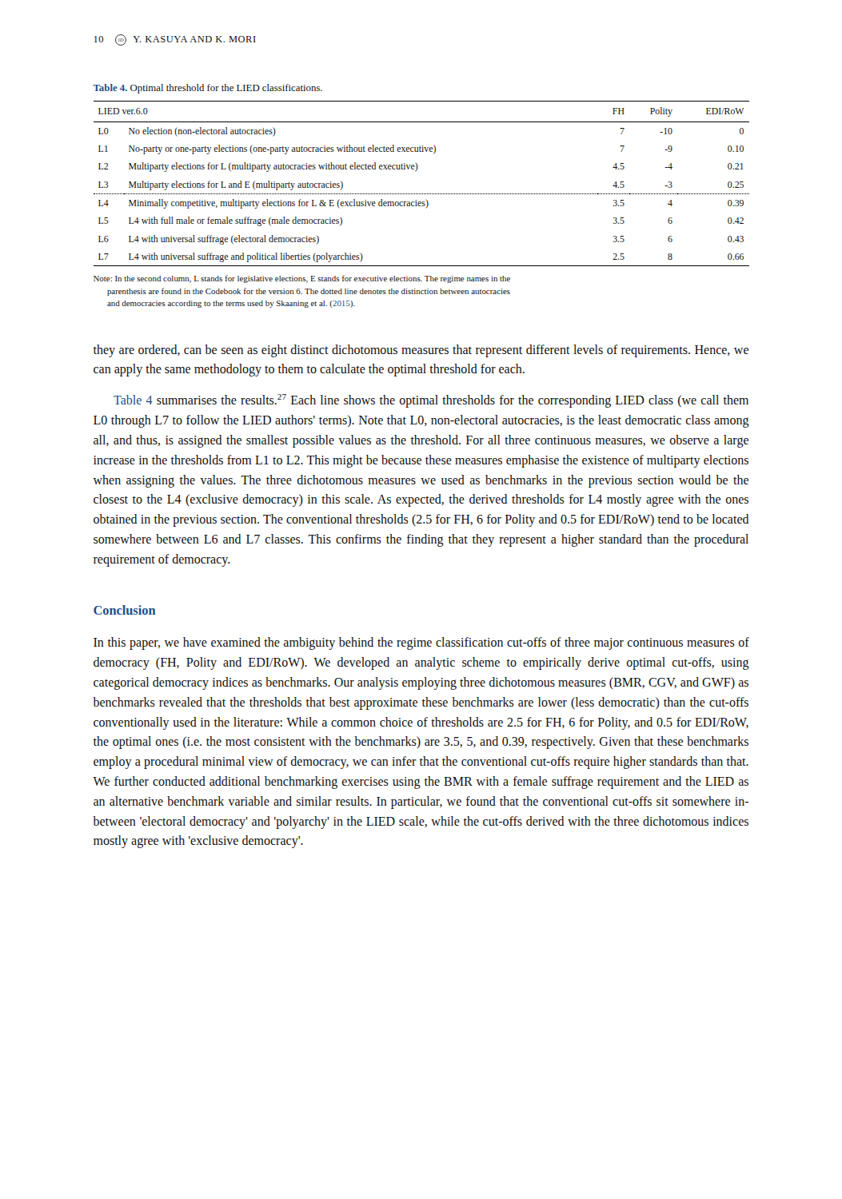10 Y. KASUYA AND K. MORI
Table 4. Optimal threshold for the LIED classifications.
| LIED ver.6.0 | FH | Polity | EDI/RoW |
| --- | --- | --- | --- |
| L0 | No election (non-electoral autocracies) | 7 | -10 | 0 |
| L1 | No-party or one-party elections (one-party autocracies without elected executive) | 7 | -9 | 0.10 |
| L2 | Multiparty elections for L (multiparty autocracies without elected executive) | 4.5 | -4 | 0.21 |
| L3 | Multiparty elections for L and E (multiparty autocracies) | 4.5 | -3 | 0.25 |
| L4 | Minimally competitive, multiparty elections for L & E (exclusive democracies) | 3.5 | 4 | 0.39 |
| L5 | L4 with full male or female suffrage (male democracies) | 3.5 | 6 | 0.42 |
| L6 | L4 with universal suffrage (electoral democracies) | 3.5 | 6 | 0.43 |
| L7 | L4 with universal suffrage and political liberties (polyarchies) | 2.5 | 8 | 0.66 |
Note: In the second column, L stands for legislative elections, E stands for executive elections. The regime names in the parenthesis are found in the Codebook for the version 6. The dotted line denotes the distinction between autocracies and democracies according to the terms used by Skaaning et al. (2015).
they are ordered, can be seen as eight distinct dichotomous measures that represent different levels of requirements. Hence, we can apply the same methodology to them to calculate the optimal threshold for each.
Table 4 summarises the results.27 Each line shows the optimal thresholds for the corresponding LIED class (we call them L0 through L7 to follow the LIED authors' terms). Note that L0, non-electoral autocracies, is the least democratic class among all, and thus, is assigned the smallest possible values as the threshold. For all three continuous measures, we observe a large increase in the thresholds from L1 to L2. This might be because these measures emphasise the existence of multiparty elections when assigning the values. The three dichotomous measures we used as benchmarks in the previous section would be the closest to the L4 (exclusive democracy) in this scale. As expected, the derived thresholds for L4 mostly agree with the ones obtained in the previous section. The conventional thresholds (2.5 for FH, 6 for Polity and 0.5 for EDI/RoW) tend to be located somewhere between L6 and L7 classes. This confirms the finding that they represent a higher standard than the procedural requirement of democracy.
Conclusion
In this paper, we have examined the ambiguity behind the regime classification cut-offs of three major continuous measures of democracy (FH, Polity and EDI/RoW). We developed an analytic scheme to empirically derive optimal cut-offs, using categorical democracy indices as benchmarks. Our analysis employing three dichotomous measures (BMR, CGV, and GWF) as benchmarks revealed that the thresholds that best approximate these benchmarks are lower (less democratic) than the cut-offs conventionally used in the literature: While a common choice of thresholds are 2.5 for FH, 6 for Polity, and 0.5 for EDI/RoW, the optimal ones (i.e. the most consistent with the benchmarks) are 3.5, 5, and 0.39, respectively. Given that these benchmarks employ a procedural minimal view of democracy, we can infer that the conventional cut-offs require higher standards than that. We further conducted additional benchmarking exercises using the BMR with a female suffrage requirement and the LIED as an alternative benchmark variable and similar results. In particular, we found that the conventional cut-offs sit somewhere in-between 'electoral democracy' and 'polyarchy' in the LIED scale, while the cut-offs derived with the three dichotomous indices mostly agree with 'exclusive democracy'.